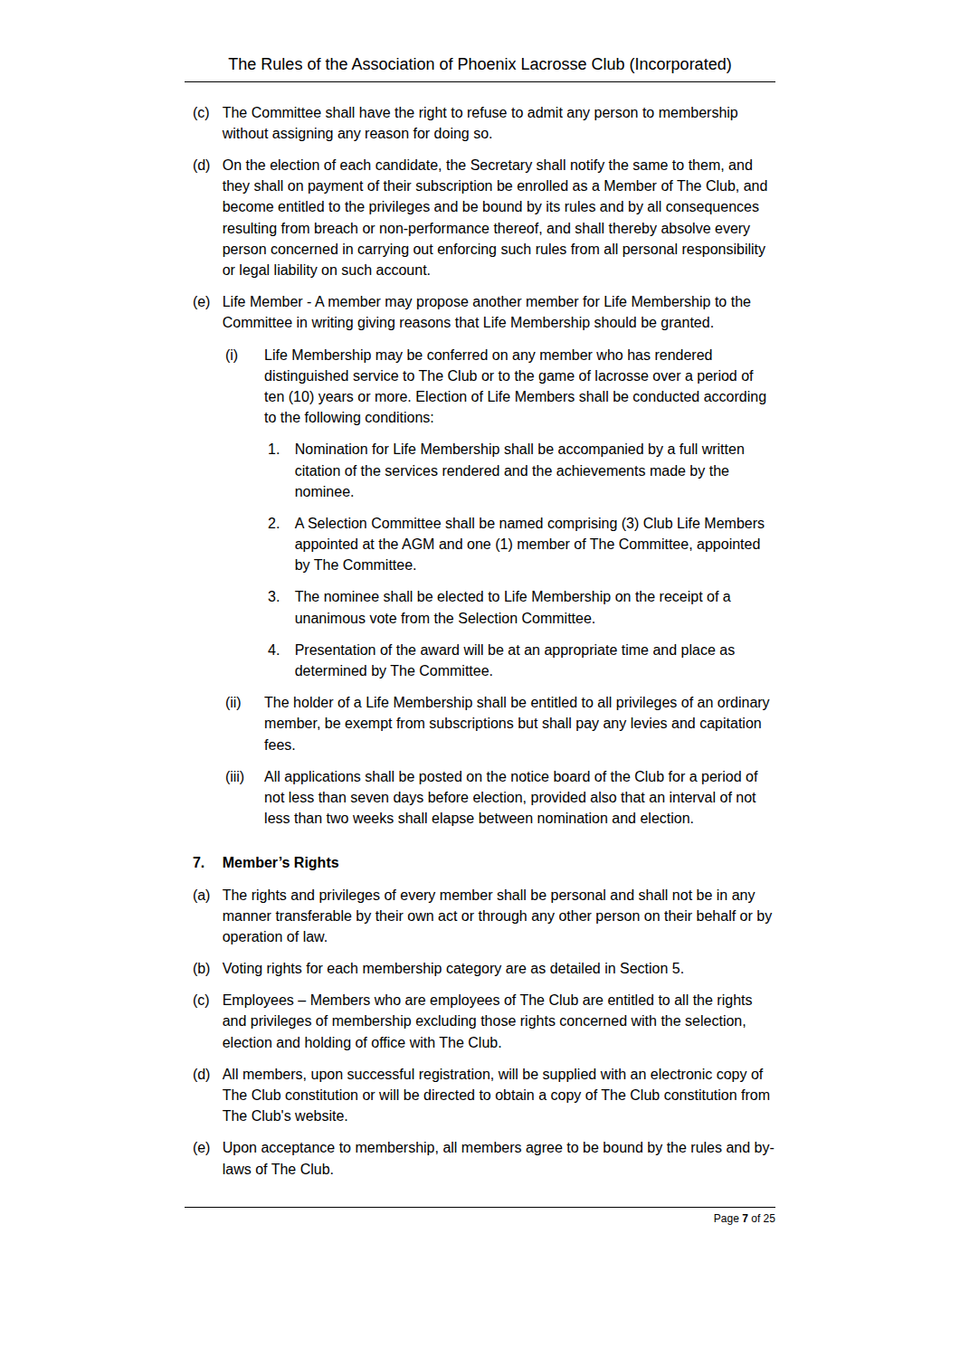The Rules of the Association of Phoenix Lacrosse Club (Incorporated)
(c) The Committee shall have the right to refuse to admit any person to membership without assigning any reason for doing so.
(d) On the election of each candidate, the Secretary shall notify the same to them, and they shall on payment of their subscription be enrolled as a Member of The Club, and become entitled to the privileges and be bound by its rules and by all consequences resulting from breach or non-performance thereof, and shall thereby absolve every person concerned in carrying out enforcing such rules from all personal responsibility or legal liability on such account.
(e) Life Member - A member may propose another member for Life Membership to the Committee in writing giving reasons that Life Membership should be granted.
(i) Life Membership may be conferred on any member who has rendered distinguished service to The Club or to the game of lacrosse over a period of ten (10) years or more. Election of Life Members shall be conducted according to the following conditions:
1. Nomination for Life Membership shall be accompanied by a full written citation of the services rendered and the achievements made by the nominee.
2. A Selection Committee shall be named comprising (3) Club Life Members appointed at the AGM and one (1) member of The Committee, appointed by The Committee.
3. The nominee shall be elected to Life Membership on the receipt of a unanimous vote from the Selection Committee.
4. Presentation of the award will be at an appropriate time and place as determined by The Committee.
(ii) The holder of a Life Membership shall be entitled to all privileges of an ordinary member, be exempt from subscriptions but shall pay any levies and capitation fees.
(iii) All applications shall be posted on the notice board of the Club for a period of not less than seven days before election, provided also that an interval of not less than two weeks shall elapse between nomination and election.
7. Member’s Rights
(a) The rights and privileges of every member shall be personal and shall not be in any manner transferable by their own act or through any other person on their behalf or by operation of law.
(b) Voting rights for each membership category are as detailed in Section 5.
(c) Employees – Members who are employees of The Club are entitled to all the rights and privileges of membership excluding those rights concerned with the selection, election and holding of office with The Club.
(d) All members, upon successful registration, will be supplied with an electronic copy of The Club constitution or will be directed to obtain a copy of The Club constitution from The Club's website.
(e) Upon acceptance to membership, all members agree to be bound by the rules and by-laws of The Club.
Page 7 of 25